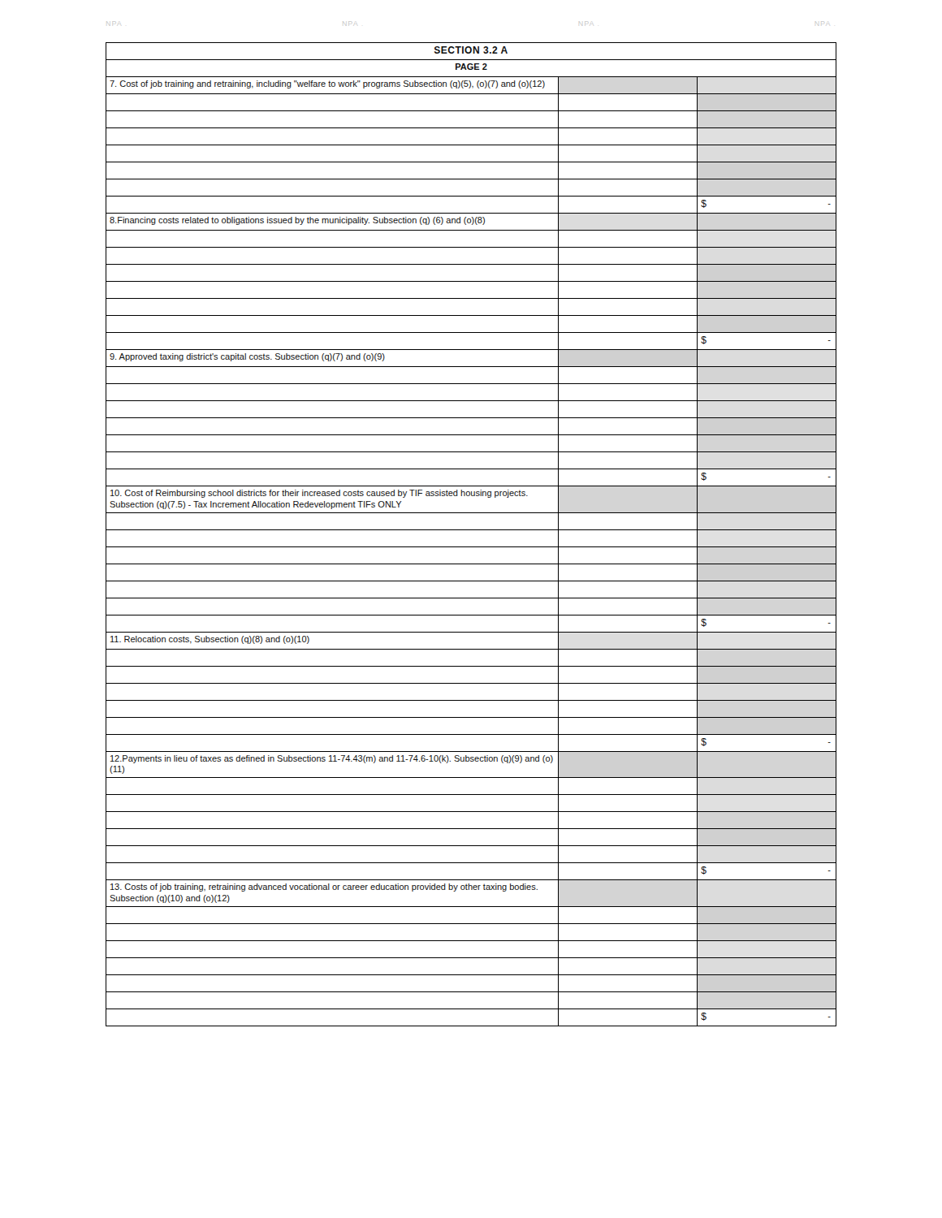NPA NPA NPA NPA
| SECTION 3.2 A |
| PAGE 2 |
| 7. Cost of job training and retraining, including "welfare to work" programs Subsection (q)(5), (o)(7) and (o)(12) | | |
| | | $ - |
| 8.Financing costs related to obligations issued by the municipality. Subsection (q) (6) and (o)(8) | | |
| | | $ - |
| 9. Approved taxing district's capital costs. Subsection (q)(7) and (o)(9) | | |
| | | $ - |
| 10. Cost of Reimbursing school districts for their increased costs caused by TIF assisted housing projects. Subsection (q)(7.5) - Tax Increment Allocation Redevelopment TIFs ONLY | | |
| | | $ - |
| 11. Relocation costs, Subsection (q)(8) and (o)(10) | | |
| | | $ - |
| 12.Payments in lieu of taxes as defined in Subsections 11-74.43(m) and 11-74.6-10(k). Subsection (q)(9) and (o)(11) | | |
| | | $ - |
| 13. Costs of job training, retraining advanced vocational or career education provided by other taxing bodies. Subsection (q)(10) and (o)(12) | | |
| | | $ - |